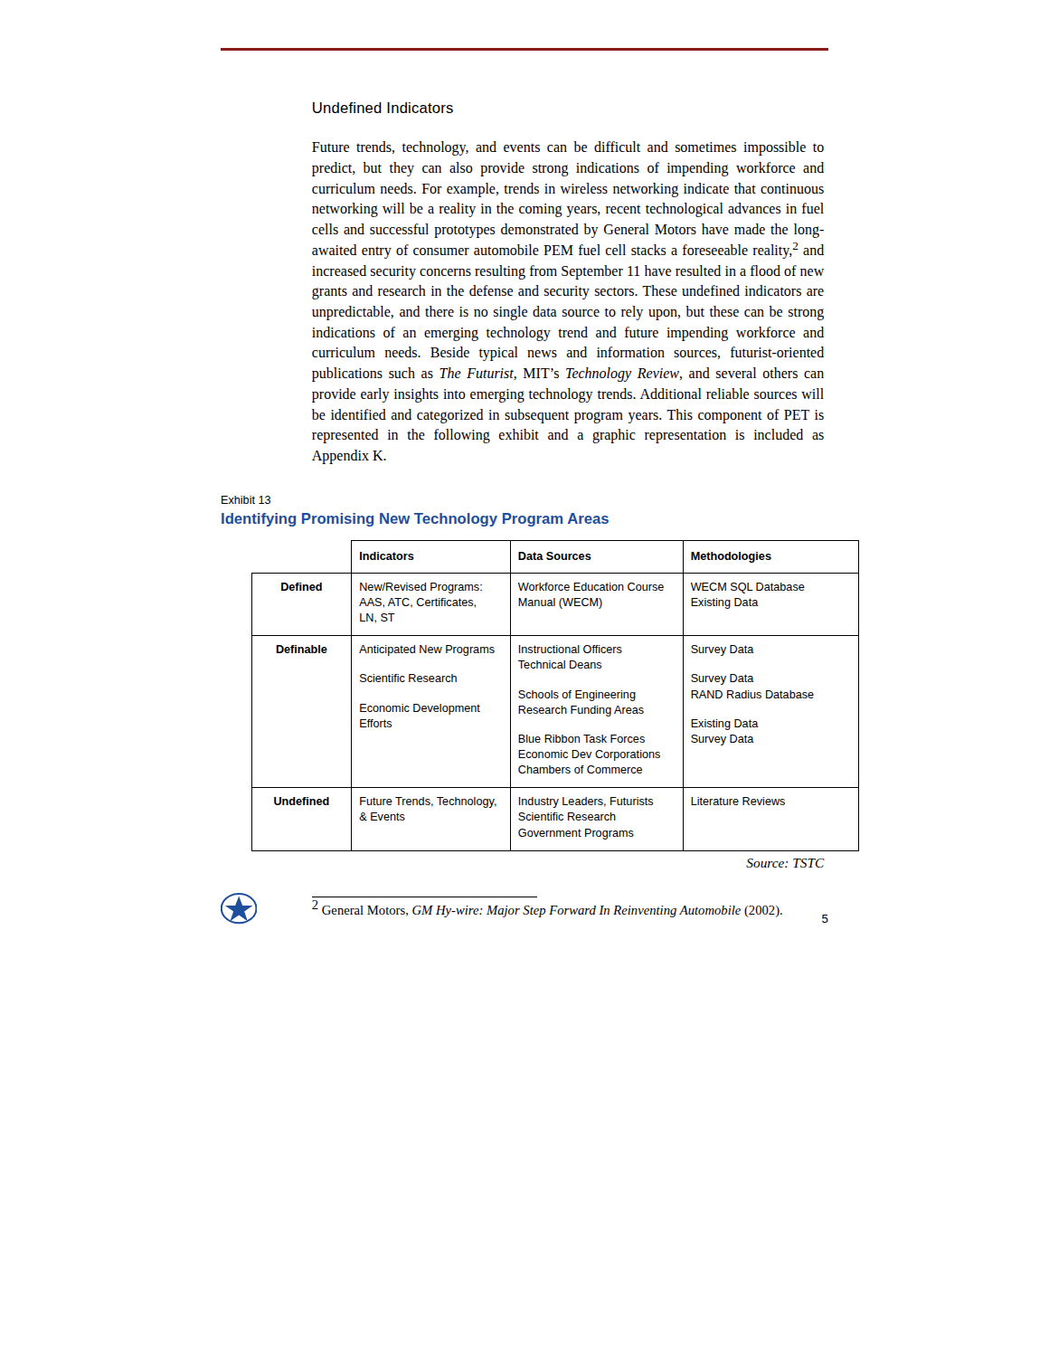Undefined Indicators
Future trends, technology, and events can be difficult and sometimes impossible to predict, but they can also provide strong indications of impending workforce and curriculum needs. For example, trends in wireless networking indicate that continuous networking will be a reality in the coming years, recent technological advances in fuel cells and successful prototypes demonstrated by General Motors have made the long-awaited entry of consumer automobile PEM fuel cell stacks a foreseeable reality,2 and increased security concerns resulting from September 11 have resulted in a flood of new grants and research in the defense and security sectors. These undefined indicators are unpredictable, and there is no single data source to rely upon, but these can be strong indications of an emerging technology trend and future impending workforce and curriculum needs. Beside typical news and information sources, futurist-oriented publications such as The Futurist, MIT’s Technology Review, and several others can provide early insights into emerging technology trends. Additional reliable sources will be identified and categorized in subsequent program years. This component of PET is represented in the following exhibit and a graphic representation is included as Appendix K.
Exhibit 13
Identifying Promising New Technology Program Areas
| | Indicators | Data Sources | Methodologies |
| --- | --- | --- | --- |
| Defined | New/Revised Programs: AAS, ATC, Certificates, LN, ST | Workforce Education Course Manual (WECM) | WECM SQL Database Existing Data |
| Definable | Anticipated New Programs Scientific Research Economic Development Efforts | Instructional Officers Technical Deans Schools of Engineering Research Funding Areas Blue Ribbon Task Forces Economic Dev Corporations Chambers of Commerce | Survey Data Survey Data RAND Radius Database Existing Data Survey Data |
| Undefined | Future Trends, Technology, & Events | Industry Leaders, Futurists Scientific Research Government Programs | Literature Reviews |
Source: TSTC
2 General Motors, GM Hy-wire: Major Step Forward In Reinventing Automobile (2002).
5